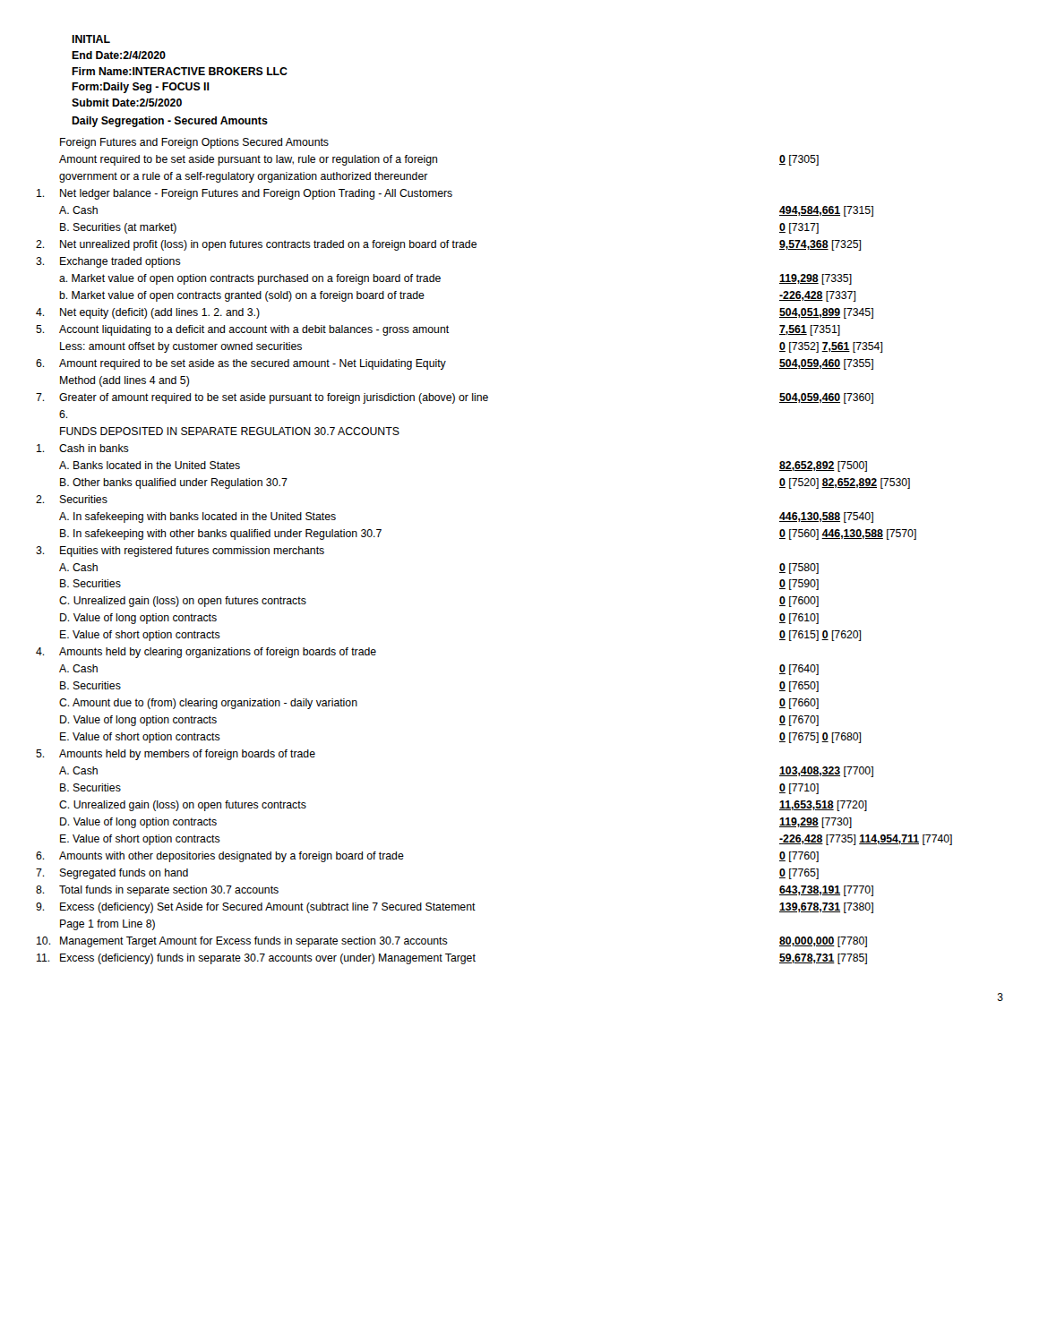INITIAL
End Date:2/4/2020
Firm Name:INTERACTIVE BROKERS LLC
Form:Daily Seg - FOCUS II
Submit Date:2/5/2020
Daily Segregation - Secured Amounts
| | Foreign Futures and Foreign Options Secured Amounts | |
| | Amount required to be set aside pursuant to law, rule or regulation of a foreign | 0 [7305] |
| | government or a rule of a self-regulatory organization authorized thereunder | |
| 1. | Net ledger balance - Foreign Futures and Foreign Option Trading - All Customers | |
| | A. Cash | 494,584,661 [7315] |
| | B. Securities (at market) | 0 [7317] |
| 2. | Net unrealized profit (loss) in open futures contracts traded on a foreign board of trade | 9,574,368 [7325] |
| 3. | Exchange traded options | |
| | a. Market value of open option contracts purchased on a foreign board of trade | 119,298 [7335] |
| | b. Market value of open contracts granted (sold) on a foreign board of trade | -226,428 [7337] |
| 4. | Net equity (deficit) (add lines 1. 2. and 3.) | 504,051,899 [7345] |
| 5. | Account liquidating to a deficit and account with a debit balances - gross amount | 7,561 [7351] |
| | Less: amount offset by customer owned securities | 0 [7352] 7,561 [7354] |
| 6. | Amount required to be set aside as the secured amount - Net Liquidating Equity | 504,059,460 [7355] |
| | Method (add lines 4 and 5) | |
| 7. | Greater of amount required to be set aside pursuant to foreign jurisdiction (above) or line | 504,059,460 [7360] |
| | 6. | |
| | FUNDS DEPOSITED IN SEPARATE REGULATION 30.7 ACCOUNTS | |
| 1. | Cash in banks | |
| | A. Banks located in the United States | 82,652,892 [7500] |
| | B. Other banks qualified under Regulation 30.7 | 0 [7520] 82,652,892 [7530] |
| 2. | Securities | |
| | A. In safekeeping with banks located in the United States | 446,130,588 [7540] |
| | B. In safekeeping with other banks qualified under Regulation 30.7 | 0 [7560] 446,130,588 [7570] |
| 3. | Equities with registered futures commission merchants | |
| | A. Cash | 0 [7580] |
| | B. Securities | 0 [7590] |
| | C. Unrealized gain (loss) on open futures contracts | 0 [7600] |
| | D. Value of long option contracts | 0 [7610] |
| | E. Value of short option contracts | 0 [7615] 0 [7620] |
| 4. | Amounts held by clearing organizations of foreign boards of trade | |
| | A. Cash | 0 [7640] |
| | B. Securities | 0 [7650] |
| | C. Amount due to (from) clearing organization - daily variation | 0 [7660] |
| | D. Value of long option contracts | 0 [7670] |
| | E. Value of short option contracts | 0 [7675] 0 [7680] |
| 5. | Amounts held by members of foreign boards of trade | |
| | A. Cash | 103,408,323 [7700] |
| | B. Securities | 0 [7710] |
| | C. Unrealized gain (loss) on open futures contracts | 11,653,518 [7720] |
| | D. Value of long option contracts | 119,298 [7730] |
| | E. Value of short option contracts | -226,428 [7735] 114,954,711 [7740] |
| 6. | Amounts with other depositories designated by a foreign board of trade | 0 [7760] |
| 7. | Segregated funds on hand | 0 [7765] |
| 8. | Total funds in separate section 30.7 accounts | 643,738,191 [7770] |
| 9. | Excess (deficiency) Set Aside for Secured Amount (subtract line 7 Secured Statement | 139,678,731 [7380] |
| | Page 1 from Line 8) | |
| 10. | Management Target Amount for Excess funds in separate section 30.7 accounts | 80,000,000 [7780] |
| 11. | Excess (deficiency) funds in separate 30.7 accounts over (under) Management Target | 59,678,731 [7785] |
3